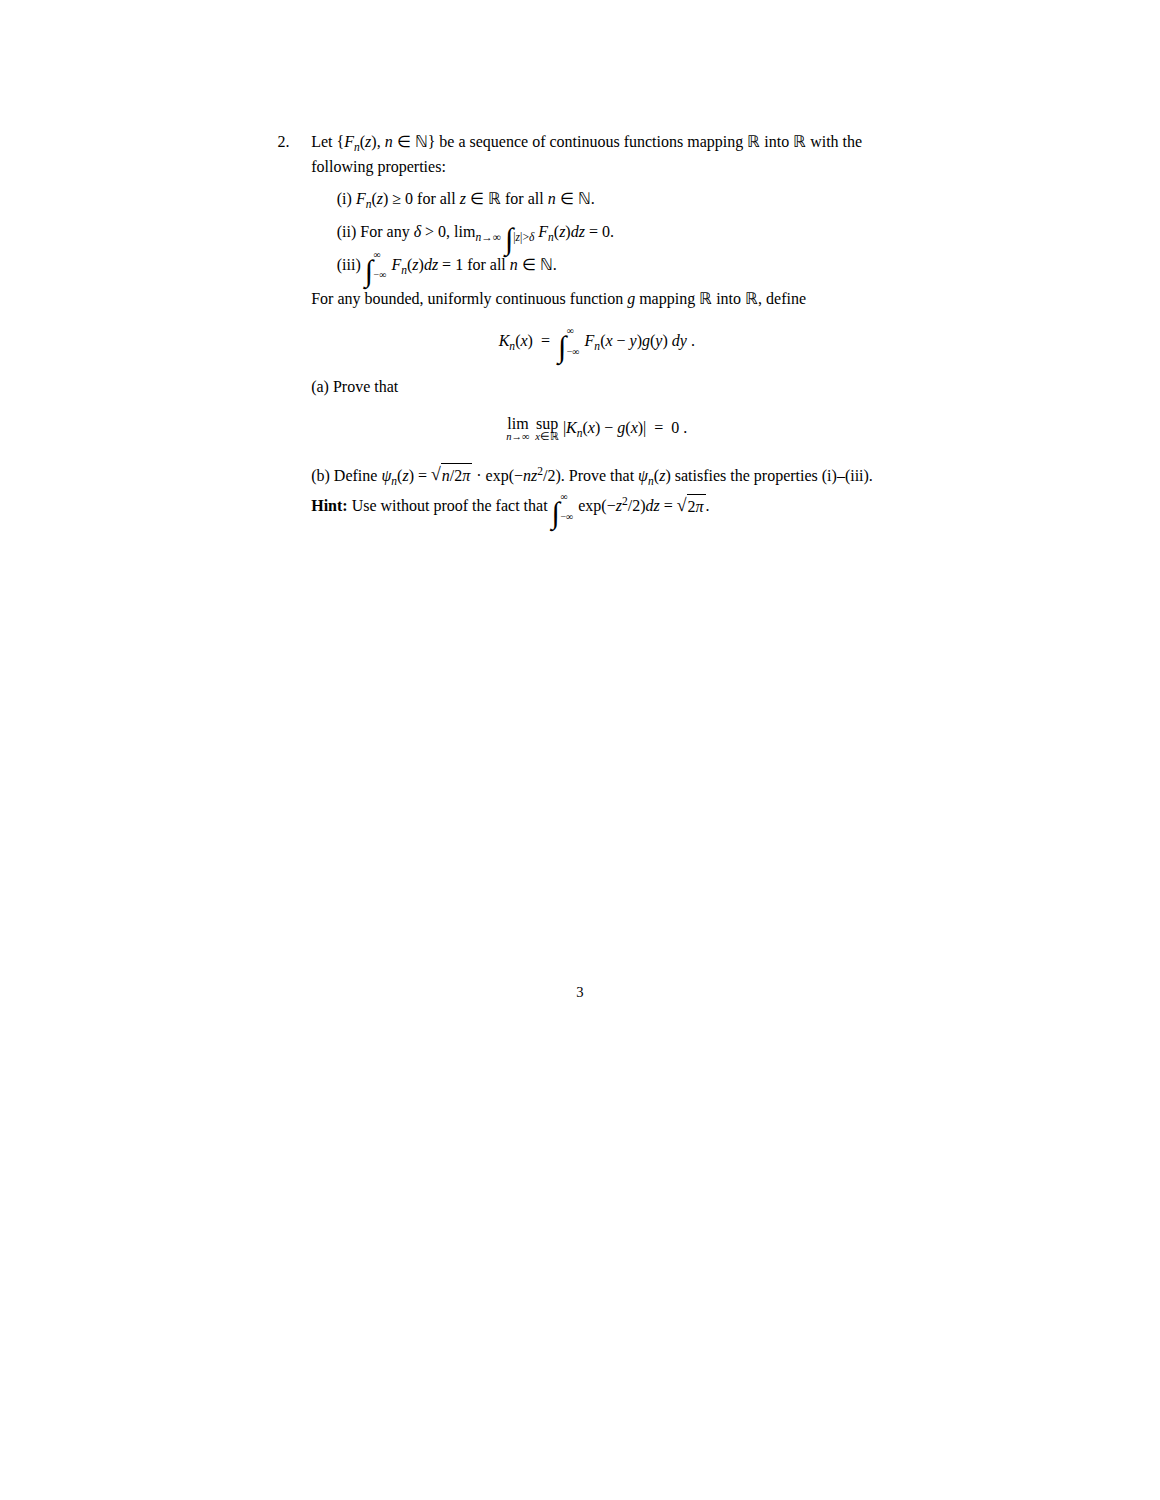2. Let {Fn(z), n ∈ ℕ} be a sequence of continuous functions mapping ℝ into ℝ with the following properties:
(i) Fn(z) ≥ 0 for all z ∈ ℝ for all n ∈ ℕ.
(ii) For any δ > 0, limn→∞ ∫|z|>δ Fn(z)dz = 0.
(iii) ∫∞−∞ Fn(z)dz = 1 for all n ∈ ℕ.
For any bounded, uniformly continuous function g mapping ℝ into ℝ, define
Kn(x) = ∫∞−∞ Fn(x − y)g(y) dy .
(a) Prove that
lim n→∞sup x∈ℝ |Kn(x) − g(x)| = 0 .
(b) Define ψn(z) = n/2π · exp(−nz2/2). Prove that ψn(z) satisfies the properties (i)–(iii).
Hint: Use without proof the fact that ∫∞−∞ exp(−z2/2)dz = 2π.
3